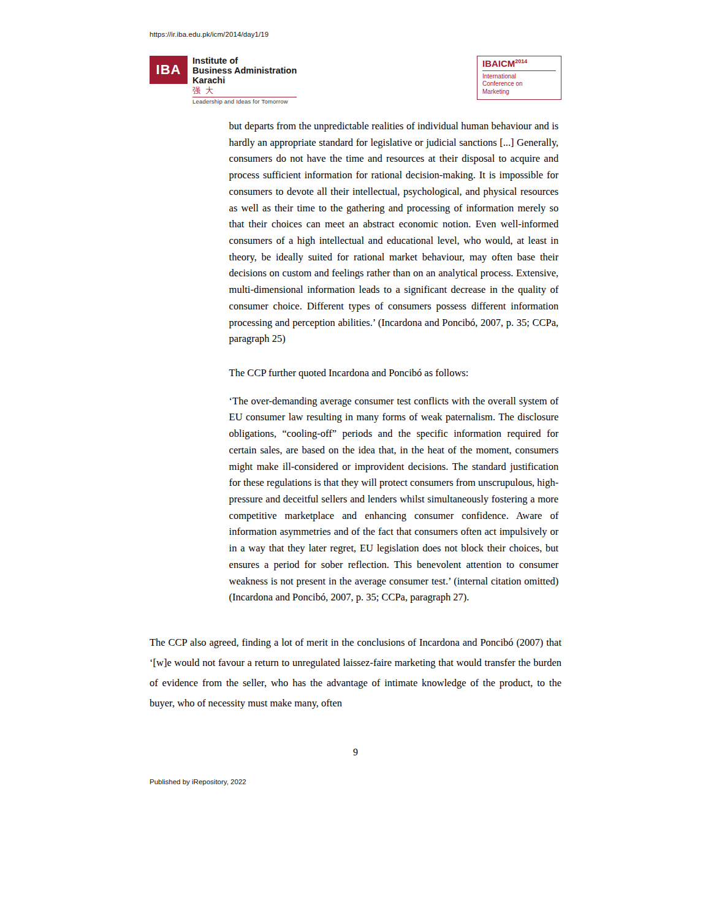https://ir.iba.edu.pk/icm/2014/day1/19
IBA
Institute of Business Administration Karachi 强 大
Leadership and Ideas for Tomorrow
IBAICM2014
International
Conference on
Marketing
but departs from the unpredictable realities of individual human behaviour and is hardly an appropriate standard for legislative or judicial sanctions [...] Generally, consumers do not have the time and resources at their disposal to acquire and process sufficient information for rational decision-making. It is impossible for consumers to devote all their intellectual, psychological, and physical resources as well as their time to the gathering and processing of information merely so that their choices can meet an abstract economic notion. Even well-informed consumers of a high intellectual and educational level, who would, at least in theory, be ideally suited for rational market behaviour, may often base their decisions on custom and feelings rather than on an analytical process. Extensive, multi-dimensional information leads to a significant decrease in the quality of consumer choice. Different types of consumers possess different information processing and perception abilities.’ (Incardona and Poncibó, 2007, p. 35; CCPa, paragraph 25)
The CCP further quoted Incardona and Poncibó as follows:
‘The over-demanding average consumer test conflicts with the overall system of EU consumer law resulting in many forms of weak paternalism. The disclosure obligations, “cooling-off” periods and the specific information required for certain sales, are based on the idea that, in the heat of the moment, consumers might make ill-considered or improvident decisions. The standard justification for these regulations is that they will protect consumers from unscrupulous, high-pressure and deceitful sellers and lenders whilst simultaneously fostering a more competitive marketplace and enhancing consumer confidence. Aware of information asymmetries and of the fact that consumers often act impulsively or in a way that they later regret, EU legislation does not block their choices, but ensures a period for sober reflection. This benevolent attention to consumer weakness is not present in the average consumer test.’ (internal citation omitted) (Incardona and Poncibó, 2007, p. 35; CCPa, paragraph 27).
The CCP also agreed, finding a lot of merit in the conclusions of Incardona and Poncibó (2007) that ‘[w]e would not favour a return to unregulated laissez-faire marketing that would transfer the burden of evidence from the seller, who has the advantage of intimate knowledge of the product, to the buyer, who of necessity must make many, often
9
Published by iRepository, 2022